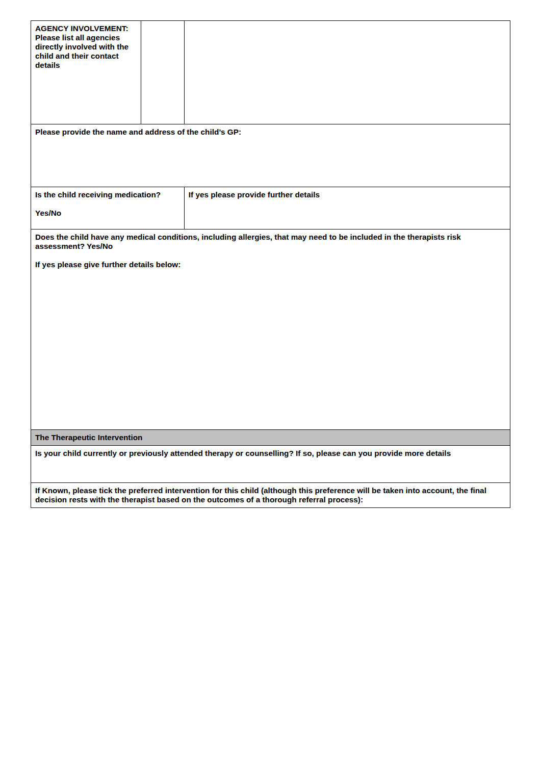| AGENCY INVOLVEMENT: Please list all agencies directly involved with the child and their contact details | | |
| Please provide the name and address of the child’s GP: |
| Is the child receiving medication? Yes/No | If yes please provide further details |
| Does the child have any medical conditions, including allergies, that may need to be included in the therapists risk assessment? Yes/No If yes please give further details below: |
| The Therapeutic Intervention |
| Is your child currently or previously attended therapy or counselling? If so, please can you provide more details |
| If Known, please tick the preferred intervention for this child (although this preference will be taken into account, the final decision rests with the therapist based on the outcomes of a thorough referral process): |